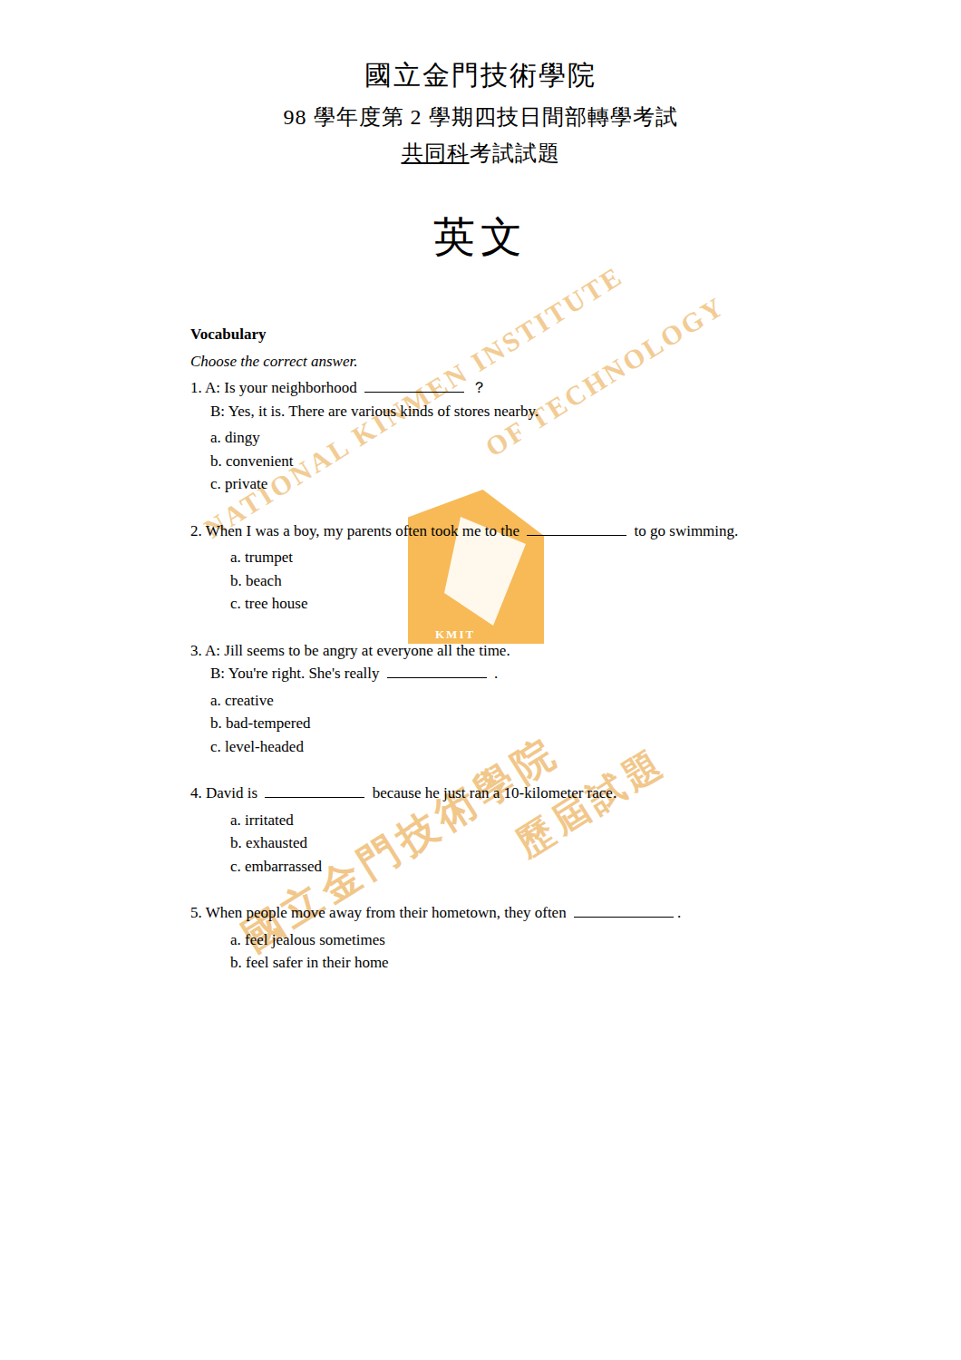KMIT
NATIONAL KINMEN INSTITUTE
OF TECHNOLOGY
國立金門技術學院
歷屆試題
國立金門技術學院
98 學年度第 2 學期四技日間部轉學考試
共同科考試試題
英文
Vocabulary
Choose the correct answer.
1. A: Is your neighborhood ？
B: Yes, it is. There are various kinds of stores nearby.
a. dingy
b. convenient
c. private
2. When I was a boy, my parents often took me to the to go swimming.
a. trumpet
b. beach
c. tree house
3. A: Jill seems to be angry at everyone all the time.
B: You're right. She's really .
a. creative
b. bad-tempered
c. level-headed
4. David is because he just ran a 10-kilometer race.
a. irritated
b. exhausted
c. embarrassed
5. When people move away from their hometown, they often .
a. feel jealous sometimes
b. feel safer in their home